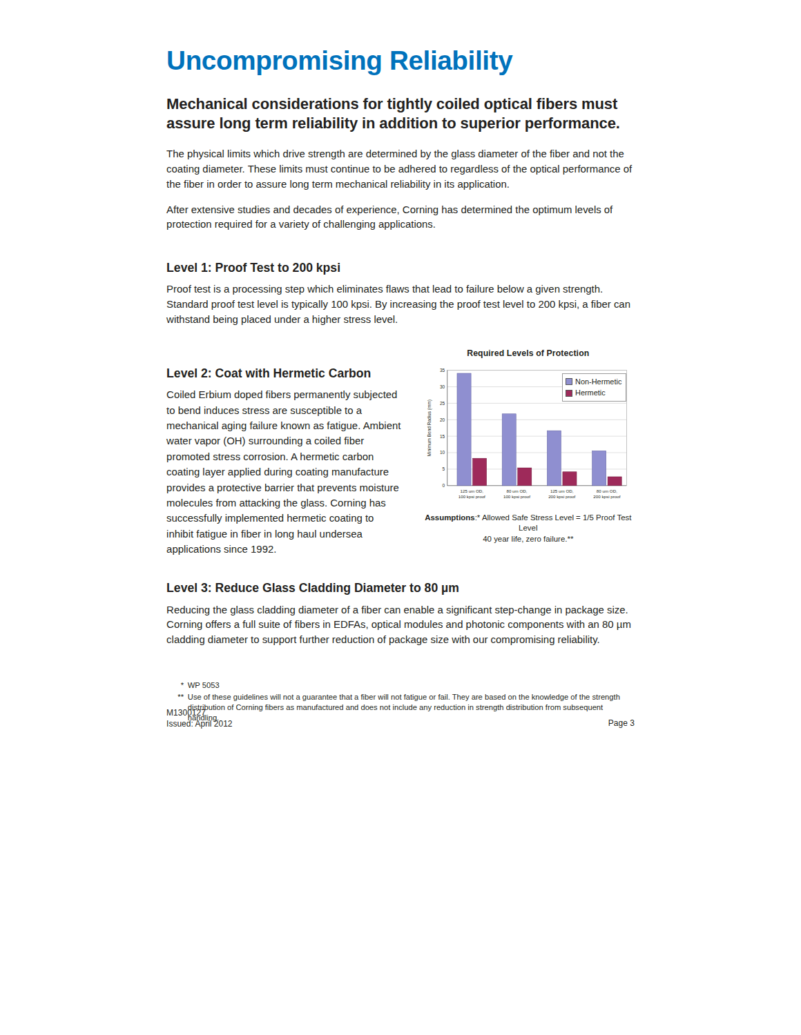Uncompromising Reliability
Mechanical considerations for tightly coiled optical fibers must assure long term reliability in addition to superior performance.
The physical limits which drive strength are determined by the glass diameter of the fiber and not the coating diameter. These limits must continue to be adhered to regardless of the optical performance of the fiber in order to assure long term mechanical reliability in its application.
After extensive studies and decades of experience, Corning has determined the optimum levels of protection required for a variety of challenging applications.
Level 1: Proof Test to 200 kpsi
Proof test is a processing step which eliminates flaws that lead to failure below a given strength. Standard proof test level is typically 100 kpsi. By increasing the proof test level to 200 kpsi, a fiber can withstand being placed under a higher stress level.
Level 2: Coat with Hermetic Carbon
Coiled Erbium doped fibers permanently subjected to bend induces stress are susceptible to a mechanical aging failure known as fatigue. Ambient water vapor (OH) surrounding a coiled fiber promoted stress corrosion. A hermetic carbon coating layer applied during coating manufacture provides a protective barrier that prevents moisture molecules from attacking the glass. Corning has successfully implemented hermetic coating to inhibit fatigue in fiber in long haul undersea applications since 1992.
Required Levels of Protection
35 30 25 20 15 10 5 0 Minimum Bend Radius (mm) 125 um OD, 100 kpsi proof 80 um OD, 100 kpsi proof 125 um OD, 200 kpsi proof 80 um OD, 200 kpsi proof
Non-Hermetic
Hermetic
Assumptions:* Allowed Safe Stress Level = 1/5 Proof Test Level
40 year life, zero failure.**
Level 3: Reduce Glass Cladding Diameter to 80 µm
Reducing the glass cladding diameter of a fiber can enable a significant step-change in package size. Corning offers a full suite of fibers in EDFAs, optical modules and photonic components with an 80 µm cladding diameter to support further reduction of package size with our compromising reliability.
* WP 5053
** Use of these guidelines will not a guarantee that a fiber will not fatigue or fail. They are based on the knowledge of the strength distribution of Corning fibers as manufactured and does not include any reduction in strength distribution from subsequent handling.
M1300127
Issued: April 2012
Page 3